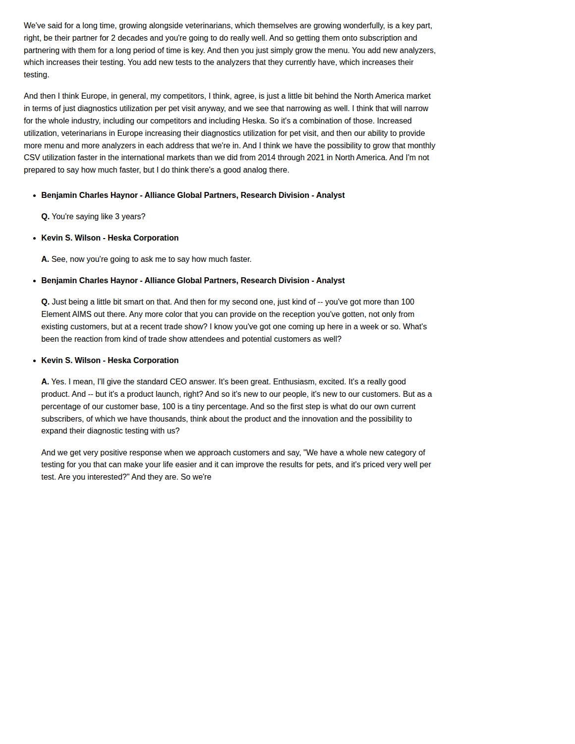We've said for a long time, growing alongside veterinarians, which themselves are growing wonderfully, is a key part, right, be their partner for 2 decades and you're going to do really well. And so getting them onto subscription and partnering with them for a long period of time is key. And then you just simply grow the menu. You add new analyzers, which increases their testing. You add new tests to the analyzers that they currently have, which increases their testing.
And then I think Europe, in general, my competitors, I think, agree, is just a little bit behind the North America market in terms of just diagnostics utilization per pet visit anyway, and we see that narrowing as well. I think that will narrow for the whole industry, including our competitors and including Heska. So it's a combination of those. Increased utilization, veterinarians in Europe increasing their diagnostics utilization for pet visit, and then our ability to provide more menu and more analyzers in each address that we're in. And I think we have the possibility to grow that monthly CSV utilization faster in the international markets than we did from 2014 through 2021 in North America. And I'm not prepared to say how much faster, but I do think there's a good analog there.
Benjamin Charles Haynor - Alliance Global Partners, Research Division - Analyst
Q. You're saying like 3 years?
Kevin S. Wilson - Heska Corporation
A. See, now you're going to ask me to say how much faster.
Benjamin Charles Haynor - Alliance Global Partners, Research Division - Analyst
Q. Just being a little bit smart on that. And then for my second one, just kind of -- you've got more than 100 Element AIMS out there. Any more color that you can provide on the reception you've gotten, not only from existing customers, but at a recent trade show? I know you've got one coming up here in a week or so. What's been the reaction from kind of trade show attendees and potential customers as well?
Kevin S. Wilson - Heska Corporation
A. Yes. I mean, I'll give the standard CEO answer. It's been great. Enthusiasm, excited. It's a really good product. And -- but it's a product launch, right? And so it's new to our people, it's new to our customers. But as a percentage of our customer base, 100 is a tiny percentage. And so the first step is what do our own current subscribers, of which we have thousands, think about the product and the innovation and the possibility to expand their diagnostic testing with us?
And we get very positive response when we approach customers and say, "We have a whole new category of testing for you that can make your life easier and it can improve the results for pets, and it's priced very well per test. Are you interested?" And they are. So we're